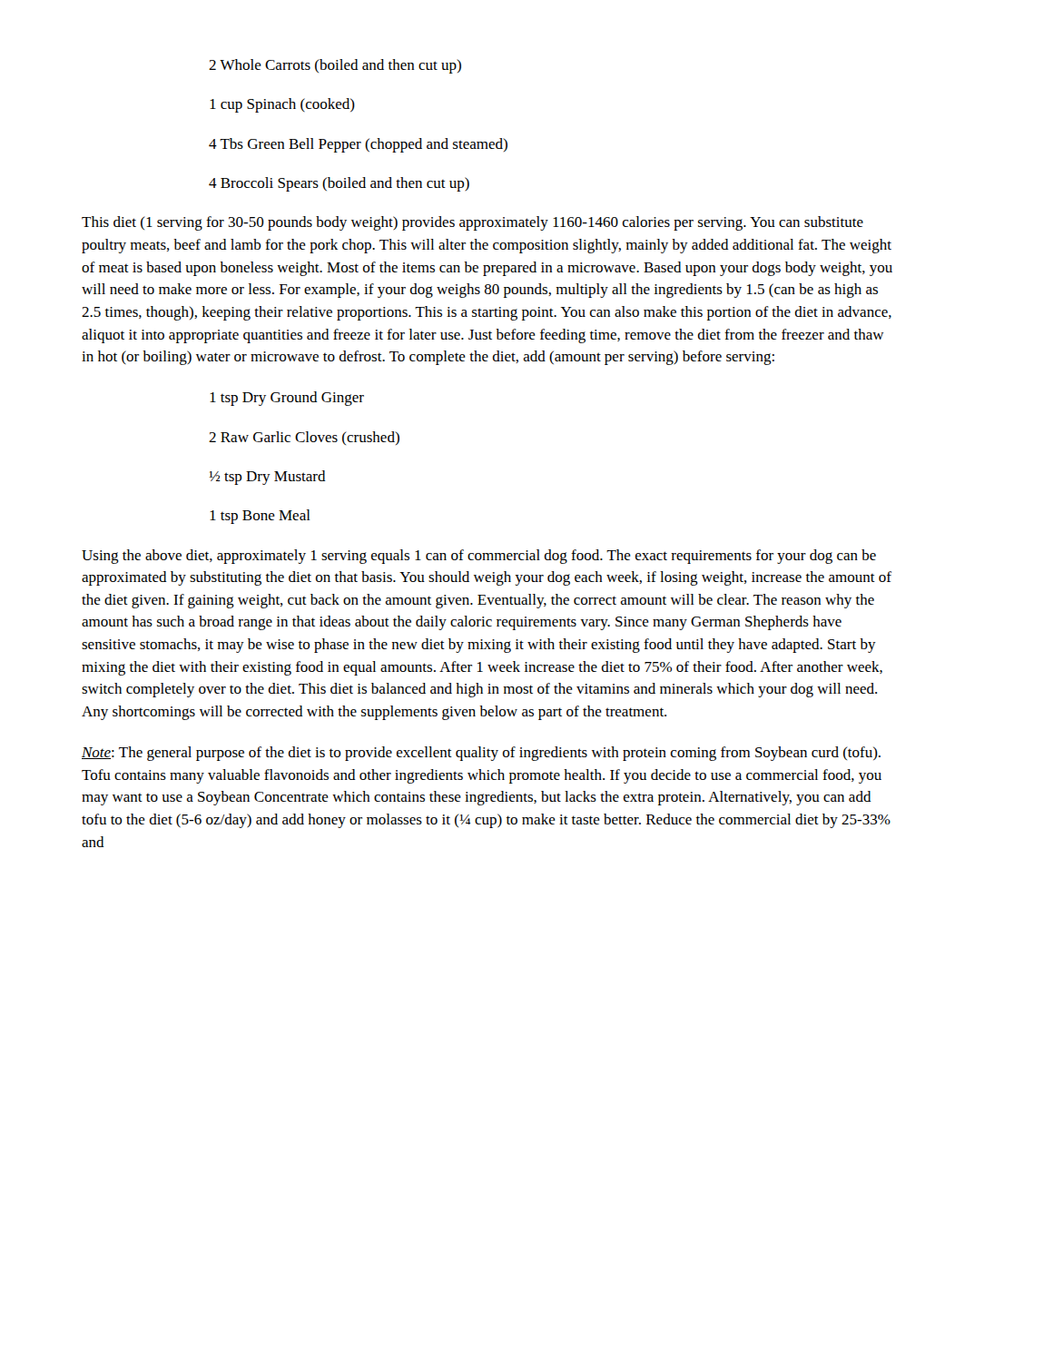2 Whole Carrots (boiled and then cut up)
1 cup Spinach (cooked)
4 Tbs Green Bell Pepper (chopped and steamed)
4 Broccoli Spears (boiled and then cut up)
This diet (1 serving for 30-50 pounds body weight) provides approximately 1160-1460 calories per serving. You can substitute poultry meats, beef and lamb for the pork chop. This will alter the composition slightly, mainly by added additional fat. The weight of meat is based upon boneless weight. Most of the items can be prepared in a microwave. Based upon your dogs body weight, you will need to make more or less. For example, if your dog weighs 80 pounds, multiply all the ingredients by 1.5 (can be as high as 2.5 times, though), keeping their relative proportions. This is a starting point. You can also make this portion of the diet in advance, aliquot it into appropriate quantities and freeze it for later use. Just before feeding time, remove the diet from the freezer and thaw in hot (or boiling) water or microwave to defrost. To complete the diet, add (amount per serving) before serving:
1 tsp Dry Ground Ginger
2 Raw Garlic Cloves (crushed)
½ tsp Dry Mustard
1 tsp Bone Meal
Using the above diet, approximately 1 serving equals 1 can of commercial dog food. The exact requirements for your dog can be approximated by substituting the diet on that basis. You should weigh your dog each week, if losing weight, increase the amount of the diet given. If gaining weight, cut back on the amount given. Eventually, the correct amount will be clear. The reason why the amount has such a broad range in that ideas about the daily caloric requirements vary. Since many German Shepherds have sensitive stomachs, it may be wise to phase in the new diet by mixing it with their existing food until they have adapted. Start by mixing the diet with their existing food in equal amounts. After 1 week increase the diet to 75% of their food. After another week, switch completely over to the diet. This diet is balanced and high in most of the vitamins and minerals which your dog will need. Any shortcomings will be corrected with the supplements given below as part of the treatment.
Note: The general purpose of the diet is to provide excellent quality of ingredients with protein coming from Soybean curd (tofu). Tofu contains many valuable flavonoids and other ingredients which promote health. If you decide to use a commercial food, you may want to use a Soybean Concentrate which contains these ingredients, but lacks the extra protein. Alternatively, you can add tofu to the diet (5-6 oz/day) and add honey or molasses to it (¼ cup) to make it taste better. Reduce the commercial diet by 25-33% and